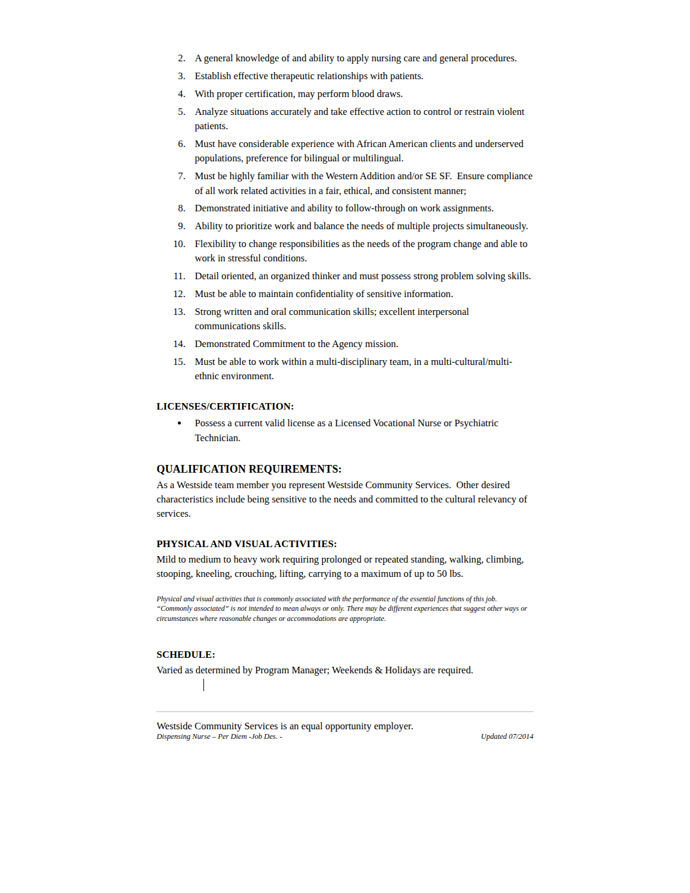A general knowledge of and ability to apply nursing care and general procedures.
Establish effective therapeutic relationships with patients.
With proper certification, may perform blood draws.
Analyze situations accurately and take effective action to control or restrain violent patients.
Must have considerable experience with African American clients and underserved populations, preference for bilingual or multilingual.
Must be highly familiar with the Western Addition and/or SE SF. Ensure compliance of all work related activities in a fair, ethical, and consistent manner;
Demonstrated initiative and ability to follow-through on work assignments.
Ability to prioritize work and balance the needs of multiple projects simultaneously.
Flexibility to change responsibilities as the needs of the program change and able to work in stressful conditions.
Detail oriented, an organized thinker and must possess strong problem solving skills.
Must be able to maintain confidentiality of sensitive information.
Strong written and oral communication skills; excellent interpersonal communications skills.
Demonstrated Commitment to the Agency mission.
Must be able to work within a multi-disciplinary team, in a multi-cultural/multi-ethnic environment.
LICENSES/CERTIFICATION:
Possess a current valid license as a Licensed Vocational Nurse or Psychiatric Technician.
QUALIFICATION REQUIREMENTS:
As a Westside team member you represent Westside Community Services. Other desired characteristics include being sensitive to the needs and committed to the cultural relevancy of services.
PHYSICAL AND VISUAL ACTIVITIES:
Mild to medium to heavy work requiring prolonged or repeated standing, walking, climbing, stooping, kneeling, crouching, lifting, carrying to a maximum of up to 50 lbs.
Physical and visual activities that is commonly associated with the performance of the essential functions of this job. “Commonly associated” is not intended to mean always or only. There may be different experiences that suggest other ways or circumstances where reasonable changes or accommodations are appropriate.
SCHEDULE:
Varied as determined by Program Manager; Weekends & Holidays are required.
Westside Community Services is an equal opportunity employer.
Dispensing Nurse – Per Diem -Job Des. - Updated 07/2014